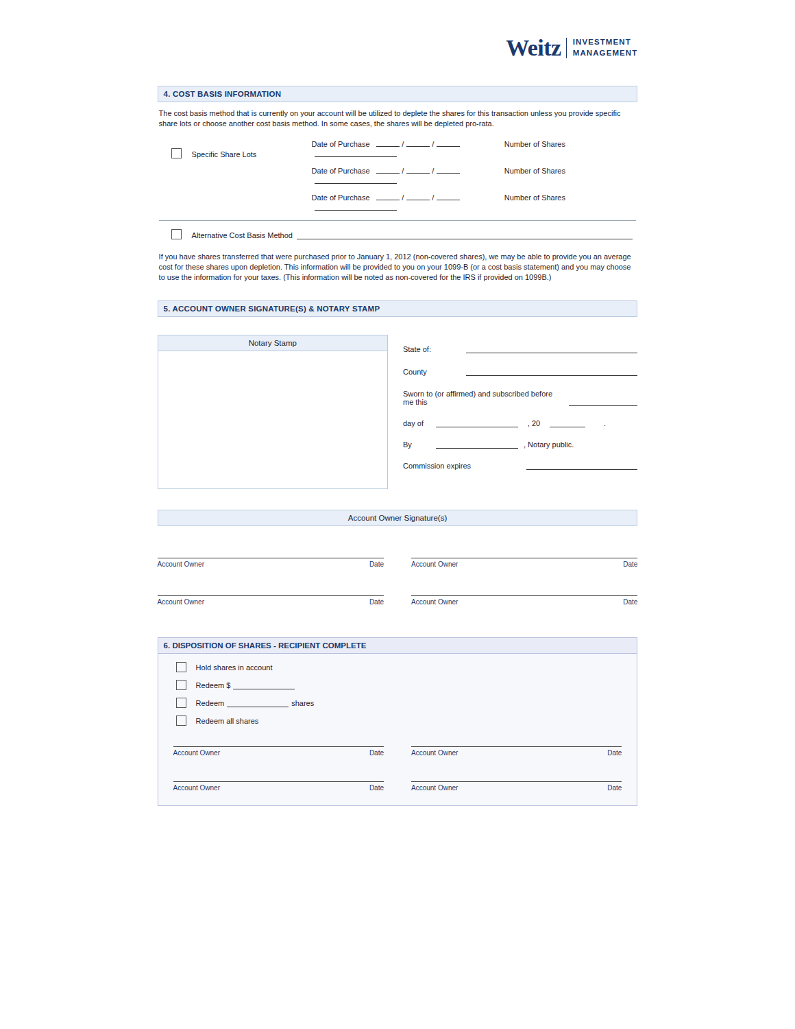Weitz INVESTMENT
MANAGEMENT
4. COST BASIS INFORMATION
The cost basis method that is currently on your account will be utilized to deplete the shares for this transaction unless you provide specific share lots or choose another cost basis method. In some cases, the shares will be depleted pro-rata.
Specific Share Lots
Date of Purchase / / Number of Shares
Date of Purchase / / Number of Shares
Date of Purchase / / Number of Shares
Alternative Cost Basis Method
If you have shares transferred that were purchased prior to January 1, 2012 (non-covered shares), we may be able to provide you an average cost for these shares upon depletion. This information will be provided to you on your 1099-B (or a cost basis statement) and you may choose to use the information for your taxes. (This information will be noted as non-covered for the IRS if provided on 1099B.)
5. ACCOUNT OWNER SIGNATURE(S) & NOTARY STAMP
Notary Stamp
State of:
County
Sworn to (or affirmed) and subscribed before me this
day of
, 20
.
By
, Notary public.
Commission expires
Account Owner Signature(s)
Account Owner Date
Account Owner Date
Account Owner Date
Account Owner Date
6. DISPOSITION OF SHARES - RECIPIENT COMPLETE
Hold shares in account
Redeem $
Redeem shares
Redeem all shares
Account Owner Date
Account Owner Date
Account Owner Date
Account Owner Date